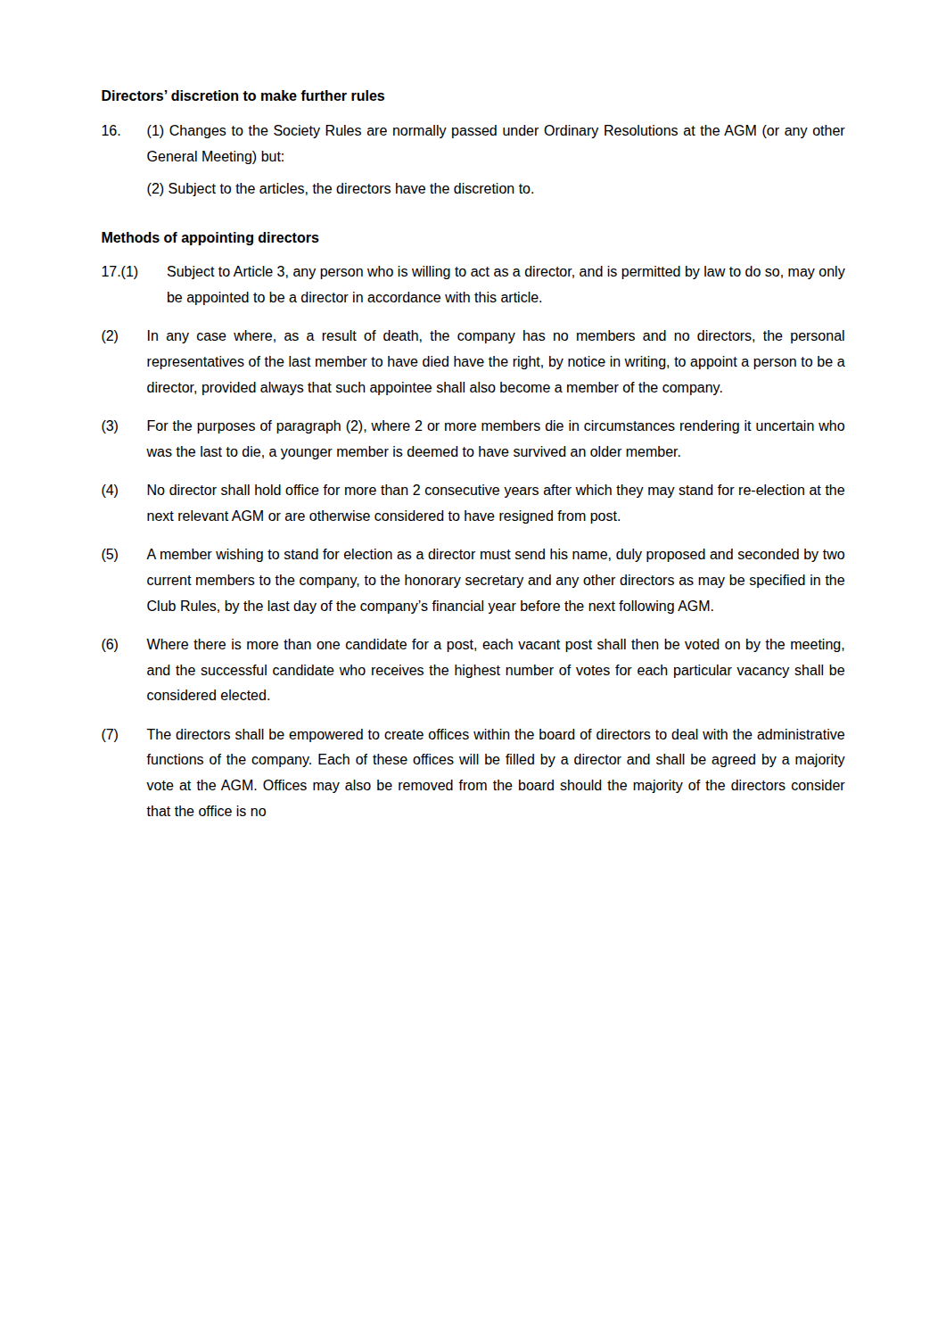Directors’ discretion to make further rules
16.
(1) Changes to the Society Rules are normally passed under Ordinary Resolutions at the AGM (or any other General Meeting) but:
(2) Subject to the articles, the directors have the discretion to.
Methods of appointing directors
17.(1)
Subject to Article 3, any person who is willing to act as a director, and is permitted by law to do so, may only be appointed to be a director in accordance with this article.
(2)
In any case where, as a result of death, the company has no members and no directors, the personal representatives of the last member to have died have the right, by notice in writing, to appoint a person to be a director, provided always that such appointee shall also become a member of the company.
(3)
For the purposes of paragraph (2), where 2 or more members die in circumstances rendering it uncertain who was the last to die, a younger member is deemed to have survived an older member.
(4)
No director shall hold office for more than 2 consecutive years after which they may stand for re-election at the next relevant AGM or are otherwise considered to have resigned from post.
(5)
A member wishing to stand for election as a director must send his name, duly proposed and seconded by two current members to the company, to the honorary secretary and any other directors as may be specified in the Club Rules, by the last day of the company’s financial year before the next following AGM.
(6)
Where there is more than one candidate for a post, each vacant post shall then be voted on by the meeting, and the successful candidate who receives the highest number of votes for each particular vacancy shall be considered elected.
(7)
The directors shall be empowered to create offices within the board of directors to deal with the administrative functions of the company. Each of these offices will be filled by a director and shall be agreed by a majority vote at the AGM. Offices may also be removed from the board should the majority of the directors consider that the office is no